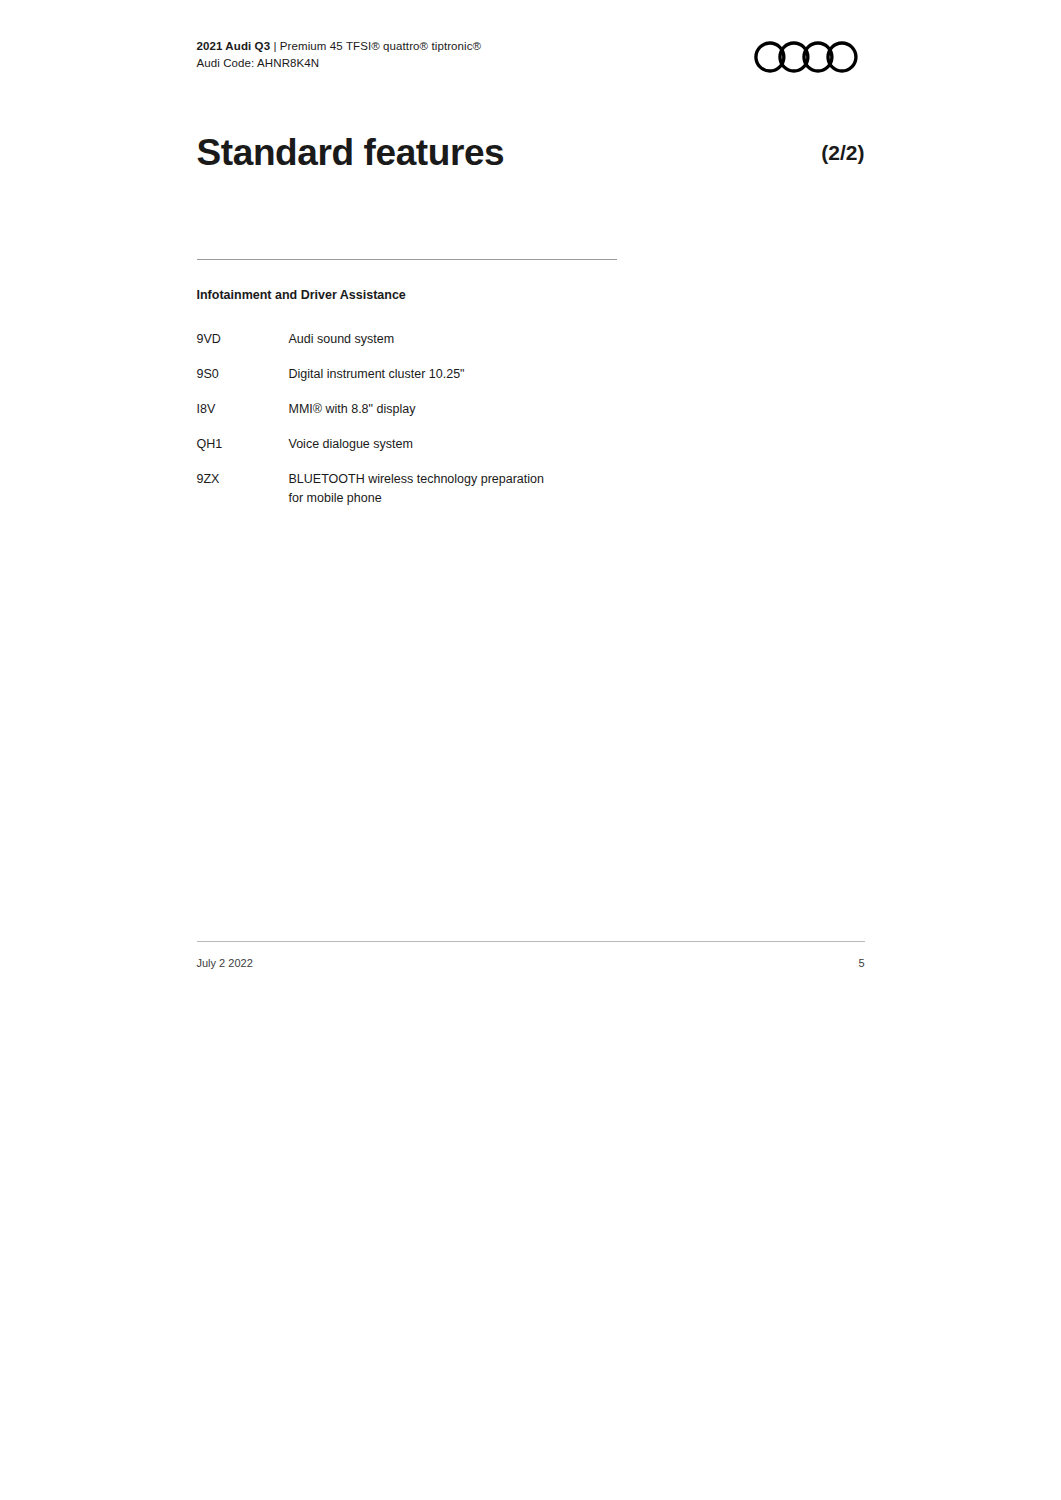2021 Audi Q3 | Premium 45 TFSI® quattro® tiptronic®
Audi Code: AHNR8K4N
Standard features
(2/2)
Infotainment and Driver Assistance
| 9VD | Audi sound system |
| 9S0 | Digital instrument cluster 10.25" |
| I8V | MMI® with 8.8" display |
| QH1 | Voice dialogue system |
| 9ZX | BLUETOOTH wireless technology preparation for mobile phone |
July 2 2022 5